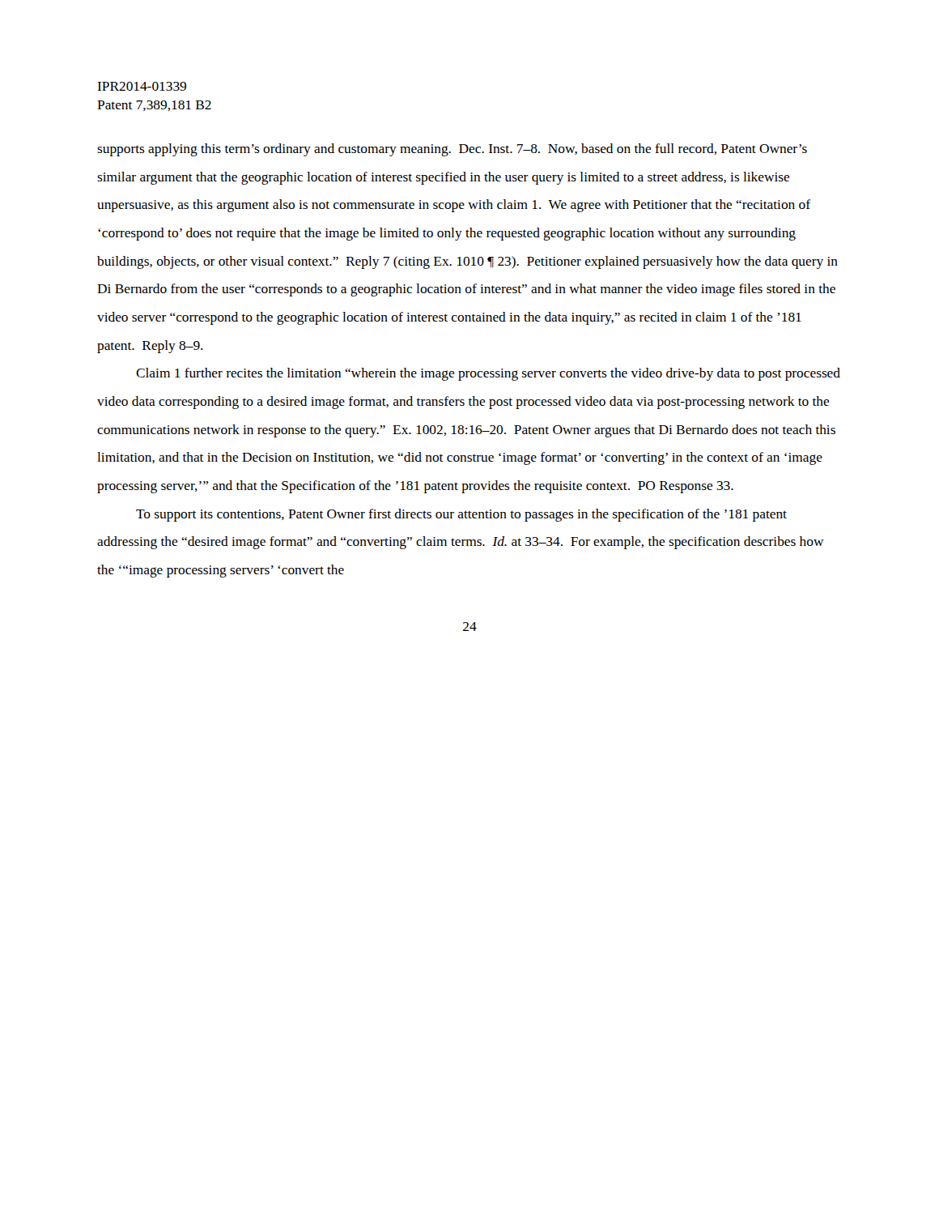IPR2014-01339
Patent 7,389,181 B2
supports applying this term’s ordinary and customary meaning. Dec. Inst. 7–8. Now, based on the full record, Patent Owner’s similar argument that the geographic location of interest specified in the user query is limited to a street address, is likewise unpersuasive, as this argument also is not commensurate in scope with claim 1. We agree with Petitioner that the “recitation of ‘correspond to’ does not require that the image be limited to only the requested geographic location without any surrounding buildings, objects, or other visual context.” Reply 7 (citing Ex. 1010 ¶ 23). Petitioner explained persuasively how the data query in Di Bernardo from the user “corresponds to a geographic location of interest” and in what manner the video image files stored in the video server “correspond to the geographic location of interest contained in the data inquiry,” as recited in claim 1 of the ’181 patent. Reply 8–9.
Claim 1 further recites the limitation “wherein the image processing server converts the video drive-by data to post processed video data corresponding to a desired image format, and transfers the post processed video data via post-processing network to the communications network in response to the query.” Ex. 1002, 18:16–20. Patent Owner argues that Di Bernardo does not teach this limitation, and that in the Decision on Institution, we “did not construe ‘image format’ or ‘converting’ in the context of an ‘image processing server,’” and that the Specification of the ’181 patent provides the requisite context. PO Response 33.
To support its contentions, Patent Owner first directs our attention to passages in the specification of the ’181 patent addressing the “desired image format” and “converting” claim terms. Id. at 33–34. For example, the specification describes how the ‘“image processing servers’ ‘convert the
24